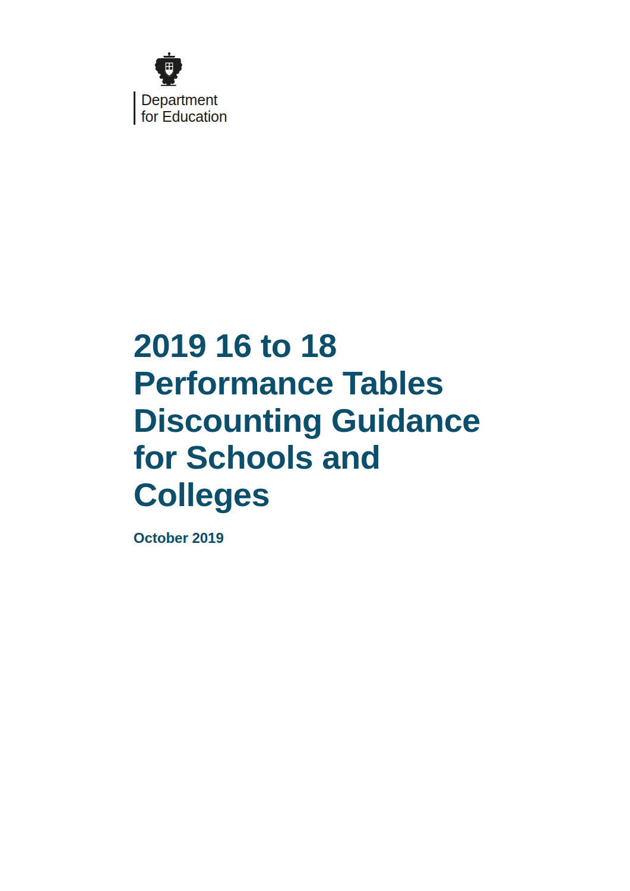Department
for Education
2019 16 to 18 Performance Tables Discounting Guidance for Schools and Colleges
October 2019